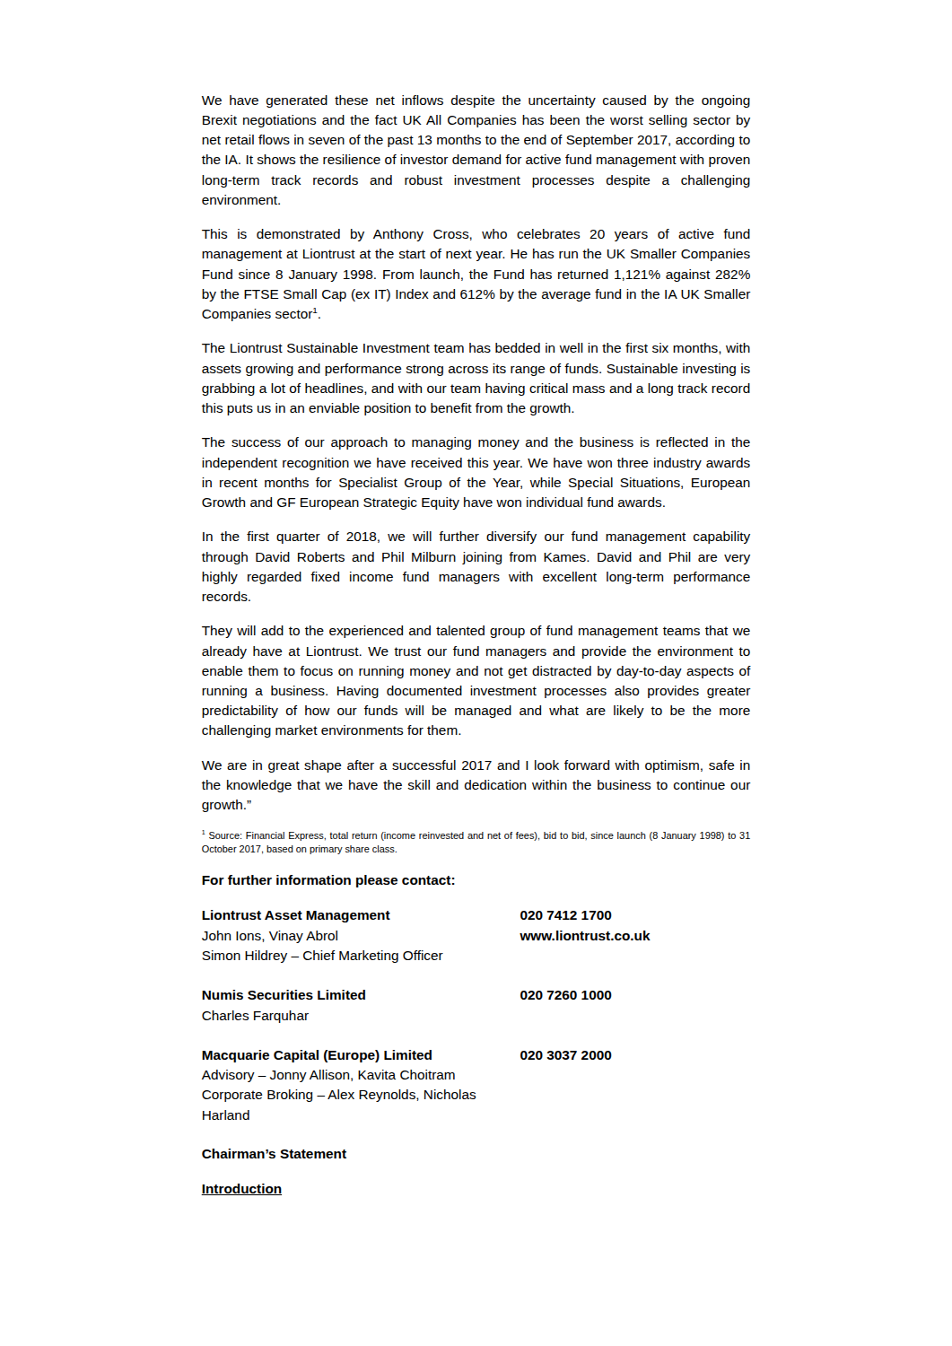We have generated these net inflows despite the uncertainty caused by the ongoing Brexit negotiations and the fact UK All Companies has been the worst selling sector by net retail flows in seven of the past 13 months to the end of September 2017, according to the IA. It shows the resilience of investor demand for active fund management with proven long-term track records and robust investment processes despite a challenging environment.
This is demonstrated by Anthony Cross, who celebrates 20 years of active fund management at Liontrust at the start of next year. He has run the UK Smaller Companies Fund since 8 January 1998. From launch, the Fund has returned 1,121% against 282% by the FTSE Small Cap (ex IT) Index and 612% by the average fund in the IA UK Smaller Companies sector1.
The Liontrust Sustainable Investment team has bedded in well in the first six months, with assets growing and performance strong across its range of funds. Sustainable investing is grabbing a lot of headlines, and with our team having critical mass and a long track record this puts us in an enviable position to benefit from the growth.
The success of our approach to managing money and the business is reflected in the independent recognition we have received this year. We have won three industry awards in recent months for Specialist Group of the Year, while Special Situations, European Growth and GF European Strategic Equity have won individual fund awards.
In the first quarter of 2018, we will further diversify our fund management capability through David Roberts and Phil Milburn joining from Kames. David and Phil are very highly regarded fixed income fund managers with excellent long-term performance records.
They will add to the experienced and talented group of fund management teams that we already have at Liontrust. We trust our fund managers and provide the environment to enable them to focus on running money and not get distracted by day-to-day aspects of running a business. Having documented investment processes also provides greater predictability of how our funds will be managed and what are likely to be the more challenging market environments for them.
We are in great shape after a successful 2017 and I look forward with optimism, safe in the knowledge that we have the skill and dedication within the business to continue our growth.”
1 Source: Financial Express, total return (income reinvested and net of fees), bid to bid, since launch (8 January 1998) to 31 October 2017, based on primary share class.
For further information please contact:
| Liontrust Asset Management | 020 7412 1700 |
| John Ions, Vinay Abrol | www.liontrust.co.uk |
| Simon Hildrey – Chief Marketing Officer | |
| Numis Securities Limited | 020 7260 1000 |
| Charles Farquhar | |
| Macquarie Capital (Europe) Limited | 020 3037 2000 |
| Advisory – Jonny Allison, Kavita Choitram | |
| Corporate Broking – Alex Reynolds, Nicholas Harland | |
Chairman’s Statement
Introduction